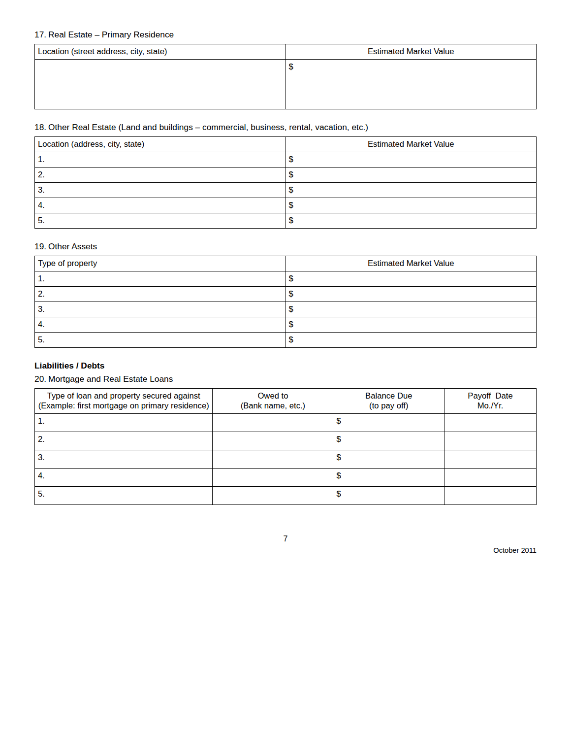17. Real Estate – Primary Residence
| Location (street address, city, state) | Estimated Market Value |
| --- | --- |
| | $ |
18. Other Real Estate (Land and buildings – commercial, business, rental, vacation, etc.)
| Location (address, city, state) | Estimated Market Value |
| --- | --- |
| 1. | $ |
| 2. | $ |
| 3. | $ |
| 4. | $ |
| 5. | $ |
19. Other Assets
| Type of property | Estimated Market Value |
| --- | --- |
| 1. | $ |
| 2. | $ |
| 3. | $ |
| 4. | $ |
| 5. | $ |
Liabilities / Debts
20. Mortgage and Real Estate Loans
| Type of loan and property secured against (Example: first mortgage on primary residence) | Owed to (Bank name, etc.) | Balance Due (to pay off) | Payoff Date Mo./Yr. |
| --- | --- | --- | --- |
| 1. | | $ | |
| 2. | | $ | |
| 3. | | $ | |
| 4. | | $ | |
| 5. | | $ | |
7
October 2011